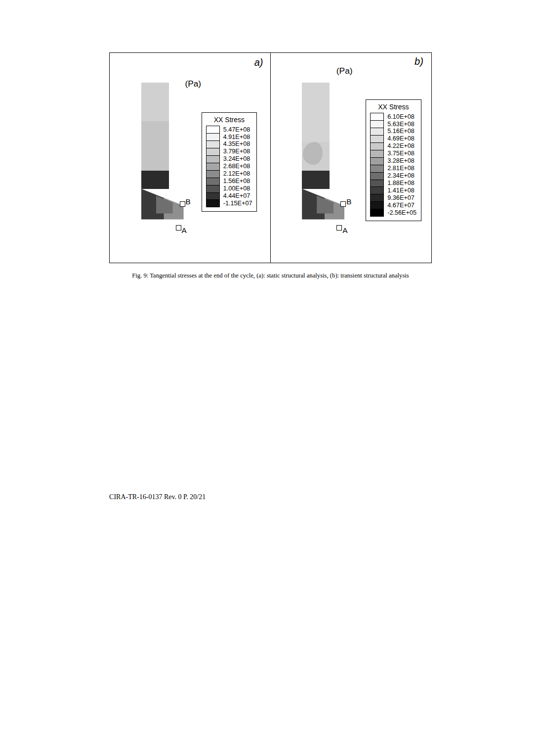a) (Pa)
B
A
XX Stress
| | 5.47E+08 |
| | 4.91E+08 |
| | 4.35E+08 |
| | 3.79E+08 |
| | 3.24E+08 |
| | 2.68E+08 |
| | 2.12E+08 |
| | 1.56E+08 |
| | 1.00E+08 |
| | 4.44E+07 |
| | -1.15E+07 |
b) (Pa)
B
A
XX Stress
| | 6.10E+08 |
| | 5.63E+08 |
| | 5.16E+08 |
| | 4.69E+08 |
| | 4.22E+08 |
| | 3.75E+08 |
| | 3.28E+08 |
| | 2.81E+08 |
| | 2.34E+08 |
| | 1.88E+08 |
| | 1.41E+08 |
| | 9.36E+07 |
| | 4.67E+07 |
| | -2.56E+05 |
Fig. 9: Tangential stresses at the end of the cycle, (a): static structural analysis, (b): transient structural analysis
CIRA-TR-16-0137 Rev. 0 P. 20/21